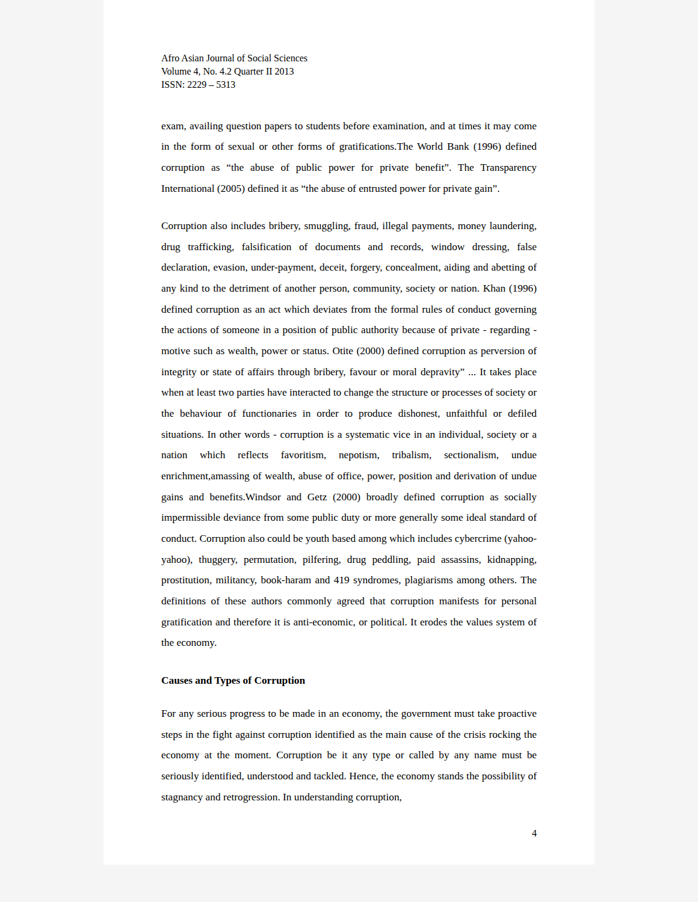Afro Asian Journal of Social Sciences
Volume 4, No. 4.2 Quarter II 2013
ISSN: 2229 – 5313
exam, availing question papers to students before examination, and at times it may come in the form of sexual or other forms of gratifications.The World Bank (1996) defined corruption as “the abuse of public power for private benefit”. The Transparency International (2005) defined it as “the abuse of entrusted power for private gain”.
Corruption also includes bribery, smuggling, fraud, illegal payments, money laundering, drug trafficking, falsification of documents and records, window dressing, false declaration, evasion, under-payment, deceit, forgery, concealment, aiding and abetting of any kind to the detriment of another person, community, society or nation. Khan (1996) defined corruption as an act which deviates from the formal rules of conduct governing the actions of someone in a position of public authority because of private - regarding - motive such as wealth, power or status. Otite (2000) defined corruption as perversion of integrity or state of affairs through bribery, favour or moral depravity” ... It takes place when at least two parties have interacted to change the structure or processes of society or the behaviour of functionaries in order to produce dishonest, unfaithful or defiled situations. In other words - corruption is a systematic vice in an individual, society or a nation which reflects favoritism, nepotism, tribalism, sectionalism, undue enrichment,amassing of wealth, abuse of office, power, position and derivation of undue gains and benefits.Windsor and Getz (2000) broadly defined corruption as socially impermissible deviance from some public duty or more generally some ideal standard of conduct. Corruption also could be youth based among which includes cybercrime (yahoo-yahoo), thuggery, permutation, pilfering, drug peddling, paid assassins, kidnapping, prostitution, militancy, book-haram and 419 syndromes, plagiarisms among others. The definitions of these authors commonly agreed that corruption manifests for personal gratification and therefore it is anti-economic, or political. It erodes the values system of the economy.
Causes and Types of Corruption
For any serious progress to be made in an economy, the government must take proactive steps in the fight against corruption identified as the main cause of the crisis rocking the economy at the moment. Corruption be it any type or called by any name must be seriously identified, understood and tackled. Hence, the economy stands the possibility of stagnancy and retrogression. In understanding corruption,
4